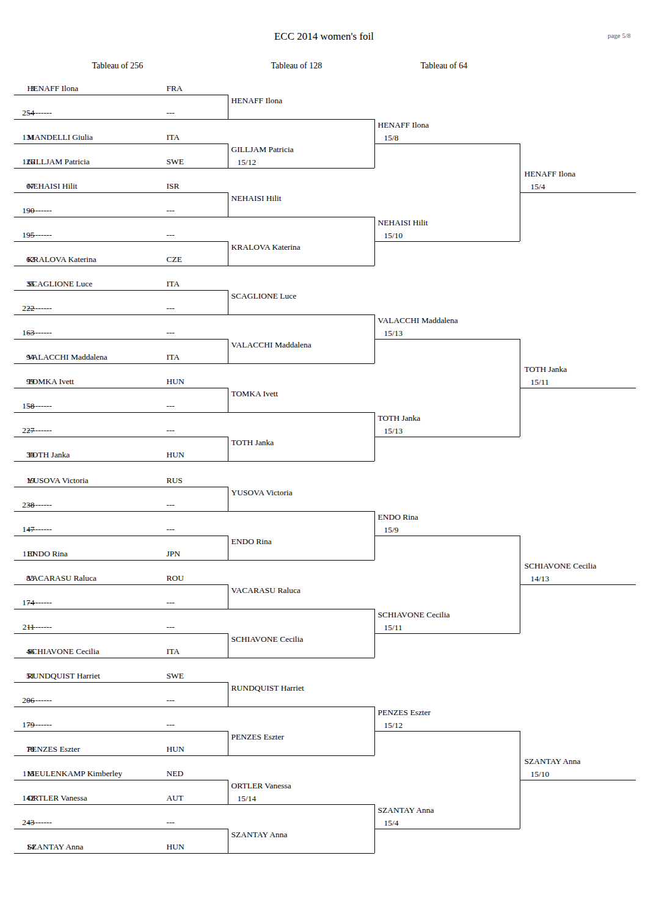ECC 2014 women's foil
page 5/8
Tableau of 256
Tableau of 128
Tableau of 64
3 HENAFF Ilona FRA
254------------
131 MANDELLI Giulia ITA
126 GILLJAM Patricia SWE
67 NEHAISI Hilit ISR
190------------
195------------
62 KRALOVA Katerina CZE
35 SCAGLIONE Luce ITA
222------------
163------------
94 VALACCHI Maddalena ITA
99 TOMKA Ivett HUN
158------------
227------------
30 TOTH Janka HUN
19 YUSOVA Victoria RUS
238------------
147------------
110 ENDO Rina JPN
83 VACARASU Raluca ROU
174------------
211------------
46 SCHIAVONE Cecilia ITA
51 RUNDQUIST Harriet SWE
206------------
179------------
78 PENZES Eszter HUN
115 MEULENKAMP Kimberley NED
142 ORTLER Vanessa AUT
243------------
14 SZANTAY Anna HUN
HENAFF Ilona
GILLJAM Patricia
15/12
NEHAISI Hilit
KRALOVA Katerina
SCAGLIONE Luce
VALACCHI Maddalena
TOMKA Ivett
TOTH Janka
YUSOVA Victoria
ENDO Rina
VACARASU Raluca
SCHIAVONE Cecilia
RUNDQUIST Harriet
PENZES Eszter
ORTLER Vanessa
15/14
SZANTAY Anna
HENAFF Ilona
15/8
NEHAISI Hilit
15/10
VALACCHI Maddalena
15/13
TOTH Janka
15/13
ENDO Rina
15/9
SCHIAVONE Cecilia
15/11
PENZES Eszter
15/12
SZANTAY Anna
15/4
HENAFF Ilona
15/4
TOTH Janka
15/11
SCHIAVONE Cecilia
14/13
SZANTAY Anna
15/10